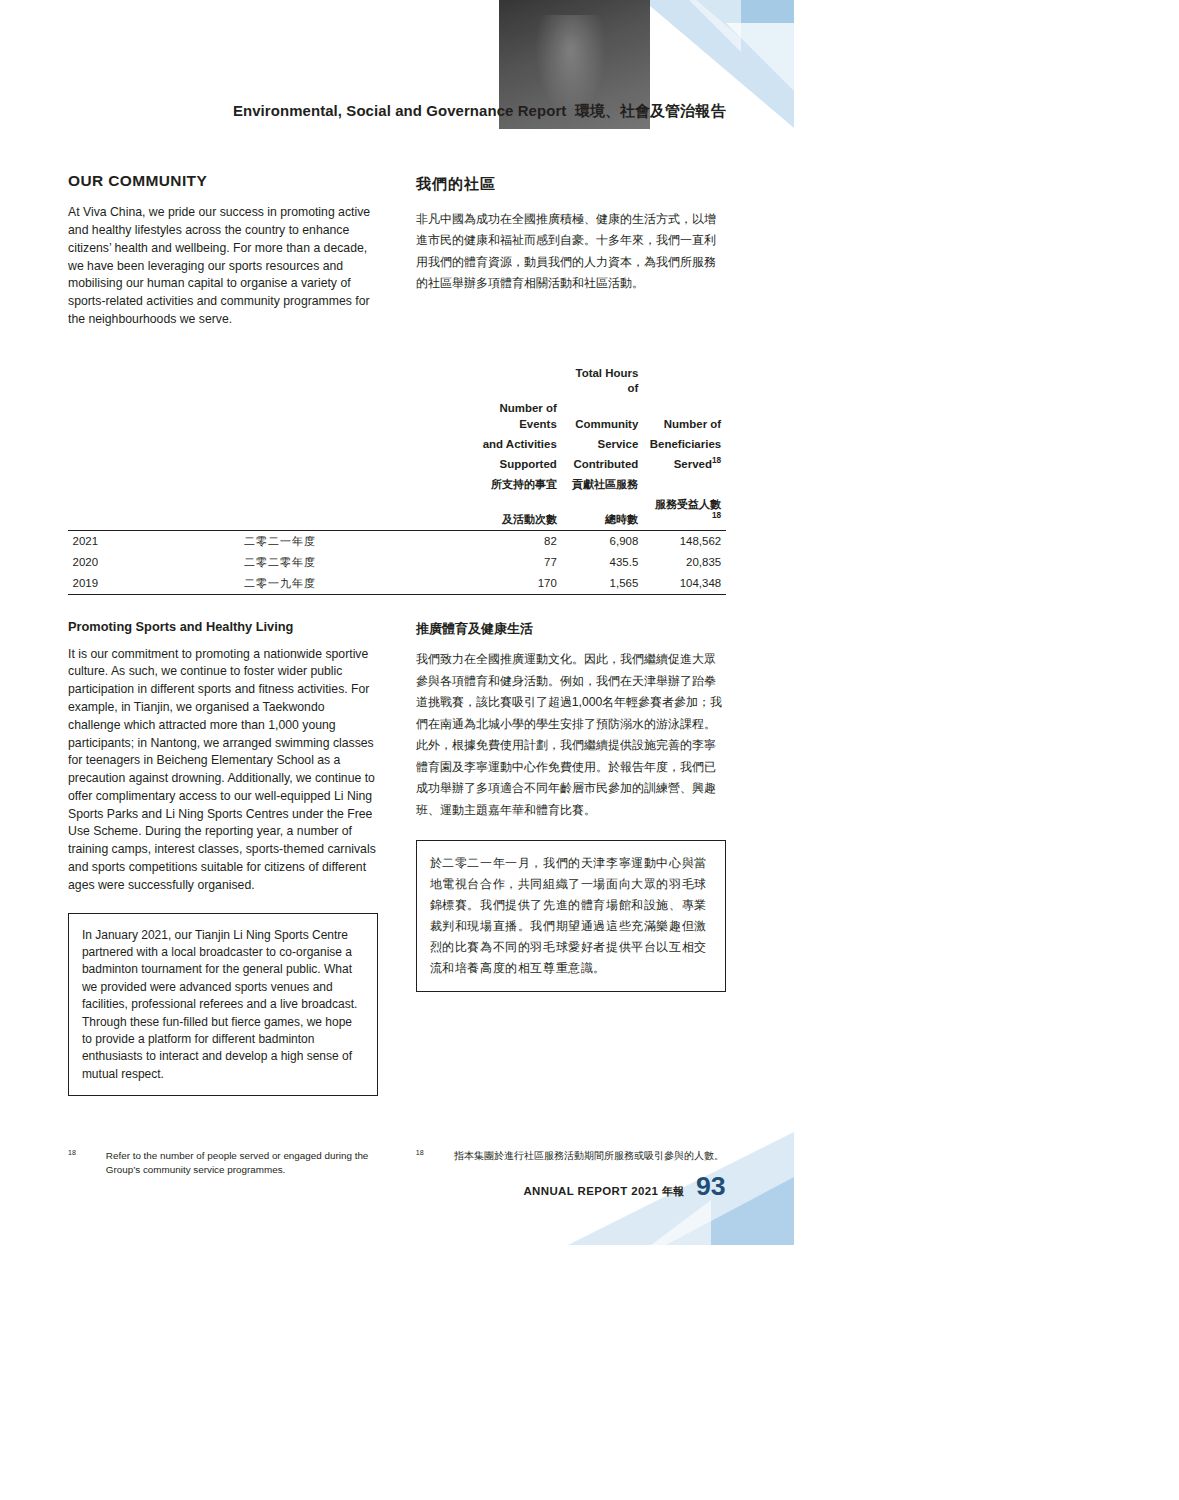Environmental, Social and Governance Report 環境、社會及管治報告
OUR COMMUNITY
At Viva China, we pride our success in promoting active and healthy lifestyles across the country to enhance citizens’ health and wellbeing. For more than a decade, we have been leveraging our sports resources and mobilising our human capital to organise a variety of sports-related activities and community programmes for the neighbourhoods we serve.
我們的社區
非凡中國為成功在全國推廣積極、健康的生活方式，以增進市民的健康和福祉而感到自豪。十多年來，我們一直利用我們的體育資源，動員我們的人力資本，為我們所服務的社區舉辦多項體育相關活動和社區活動。
| | | | Total Hours of | |
| --- | --- | --- | --- | --- |
| | | Number of Events | Community | Number of |
| | | and Activities | Service | Beneficiaries |
| | | Supported | Contributed | Served 18 |
| | | 所支持的事宜 | 貢獻社區服務 | |
| | | 及活動次數 | 總時數 | 服務受益人數 18 |
| 2021 | 二零二一年度 | 82 | 6,908 | 148,562 |
| 2020 | 二零二零年度 | 77 | 435.5 | 20,835 |
| 2019 | 二零一九年度 | 170 | 1,565 | 104,348 |
Promoting Sports and Healthy Living
It is our commitment to promoting a nationwide sportive culture. As such, we continue to foster wider public participation in different sports and fitness activities. For example, in Tianjin, we organised a Taekwondo challenge which attracted more than 1,000 young participants; in Nantong, we arranged swimming classes for teenagers in Beicheng Elementary School as a precaution against drowning. Additionally, we continue to offer complimentary access to our well-equipped Li Ning Sports Parks and Li Ning Sports Centres under the Free Use Scheme. During the reporting year, a number of training camps, interest classes, sports-themed carnivals and sports competitions suitable for citizens of different ages were successfully organised.
In January 2021, our Tianjin Li Ning Sports Centre partnered with a local broadcaster to co-organise a badminton tournament for the general public. What we provided were advanced sports venues and facilities, professional referees and a live broadcast. Through these fun-filled but fierce games, we hope to provide a platform for different badminton enthusiasts to interact and develop a high sense of mutual respect.
推廣體育及健康生活
我們致力在全國推廣運動文化。因此，我們繼續促進大眾參與各項體育和健身活動。例如，我們在天津舉辦了跆拳道挑戰賽，該比賽吸引了超過1,000名年輕參賽者參加；我們在南通為北城小學的學生安排了預防溺水的游泳課程。此外，根據免費使用計劃，我們繼續提供設施完善的李寧體育園及李寧運動中心作免費使用。於報告年度，我們已成功舉辦了多項適合不同年齡層市民參加的訓練營、興趣班、運動主題嘉年華和體育比賽。
於二零二一年一月，我們的天津李寧運動中心與當地電視台合作，共同組織了一場面向大眾的羽毛球錦標賽。我們提供了先進的體育場館和設施、專業裁判和現場直播。我們期望通過這些充滿樂趣但激烈的比賽為不同的羽毛球愛好者提供平台以互相交流和培養高度的相互尊重意識。
18
Refer to the number of people served or engaged during the Group’s community service programmes.
18
指本集團於進行社區服務活動期間所服務或吸引參與的人數。
ANNUAL REPORT 2021 年報
93